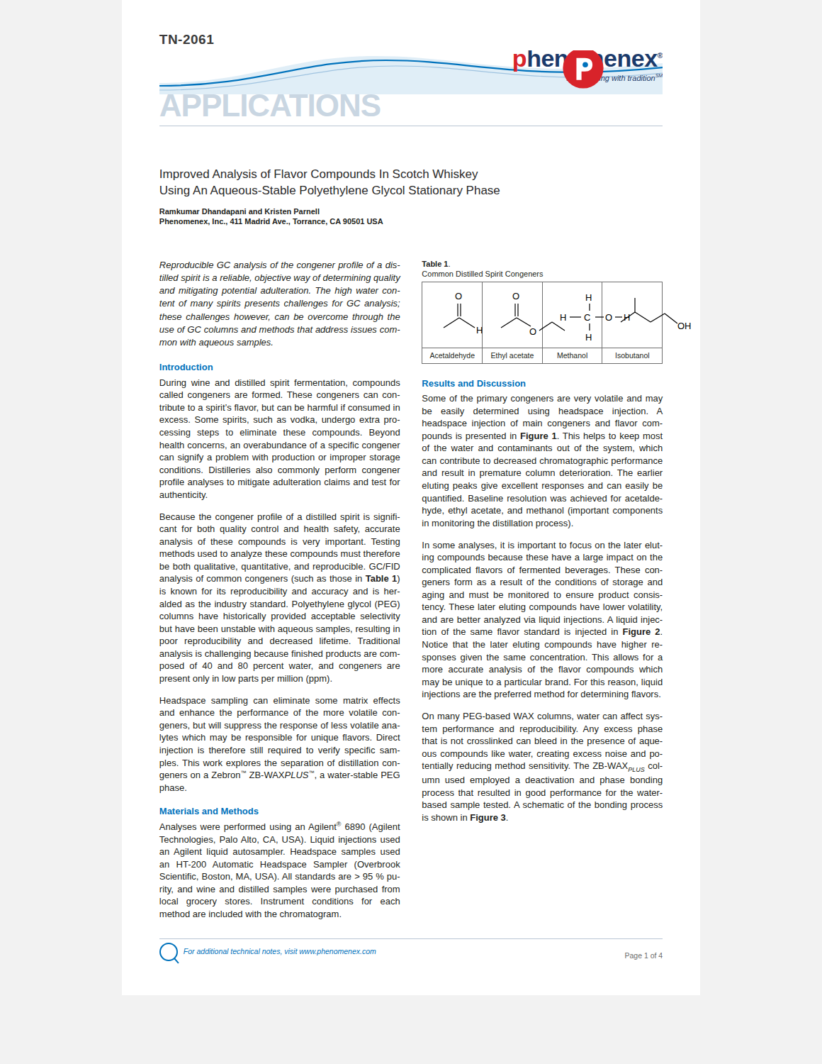TN-2061
phenomenex®
. . . breaking with traditionSM
APPLICATIONS
Improved Analysis of Flavor Compounds In Scotch Whiskey
Using An Aqueous-Stable Polyethylene Glycol Stationary Phase
Ramkumar Dhandapani and Kristen Parnell
Phenomenex, Inc., 411 Madrid Ave., Torrance, CA 90501 USA
Reproducible GC analysis of the congener profile of a distilled spirit is a reliable, objective way of determining quality and mitigating potential adulteration. The high water content of many spirits presents challenges for GC analysis; these challenges however, can be overcome through the use of GC columns and methods that address issues common with aqueous samples.
Introduction
During wine and distilled spirit fermentation, compounds called congeners are formed. These congeners can contribute to a spirit’s flavor, but can be harmful if consumed in excess. Some spirits, such as vodka, undergo extra processing steps to eliminate these compounds. Beyond health concerns, an overabundance of a specific congener can signify a problem with production or improper storage conditions. Distilleries also commonly perform congener profile analyses to mitigate adulteration claims and test for authenticity.
Because the congener profile of a distilled spirit is significant for both quality control and health safety, accurate analysis of these compounds is very important. Testing methods used to analyze these compounds must therefore be both qualitative, quantitative, and reproducible. GC/FID analysis of common congeners (such as those in Table 1) is known for its reproducibility and accuracy and is heralded as the industry standard. Polyethylene glycol (PEG) columns have historically provided acceptable selectivity but have been unstable with aqueous samples, resulting in poor reproducibility and decreased lifetime. Traditional analysis is challenging because finished products are composed of 40 and 80 percent water, and congeners are present only in low parts per million (ppm).
Headspace sampling can eliminate some matrix effects and enhance the performance of the more volatile congeners, but will suppress the response of less volatile analytes which may be responsible for unique flavors. Direct injection is therefore still required to verify specific samples. This work explores the separation of distillation congeners on a Zebron™ ZB-WAXPLUS™, a water-stable PEG phase.
Materials and Methods
Analyses were performed using an Agilent® 6890 (Agilent Technologies, Palo Alto, CA, USA). Liquid injections used an Agilent liquid autosampler. Headspace samples used an HT-200 Automatic Headspace Sampler (Overbrook Scientific, Boston, MA, USA). All standards are > 95 % purity, and wine and distilled samples were purchased from local grocery stores. Instrument conditions for each method are included with the chromatogram.
Table 1.
Common Distilled Spirit Congeners
| O H | O O | H H C O H H | OH |
| Acetaldehyde | Ethyl acetate | Methanol | Isobutanol |
Results and Discussion
Some of the primary congeners are very volatile and may be easily determined using headspace injection. A headspace injection of main congeners and flavor compounds is presented in Figure 1. This helps to keep most of the water and contaminants out of the system, which can contribute to decreased chromatographic performance and result in premature column deterioration. The earlier eluting peaks give excellent responses and can easily be quantified. Baseline resolution was achieved for acetaldehyde, ethyl acetate, and methanol (important components in monitoring the distillation process).
In some analyses, it is important to focus on the later eluting compounds because these have a large impact on the complicated flavors of fermented beverages. These congeners form as a result of the conditions of storage and aging and must be monitored to ensure product consistency. These later eluting compounds have lower volatility, and are better analyzed via liquid injections. A liquid injection of the same flavor standard is injected in Figure 2. Notice that the later eluting compounds have higher responses given the same concentration. This allows for a more accurate analysis of the flavor compounds which may be unique to a particular brand. For this reason, liquid injections are the preferred method for determining flavors.
On many PEG-based WAX columns, water can affect system performance and reproducibility. Any excess phase that is not crosslinked can bleed in the presence of aqueous compounds like water, creating excess noise and potentially reducing method sensitivity. The ZB-WAXPLUS column used employed a deactivation and phase bonding process that resulted in good performance for the water-based sample tested. A schematic of the bonding process is shown in Figure 3.
For additional technical notes, visit www.phenomenex.com
Page 1 of 4